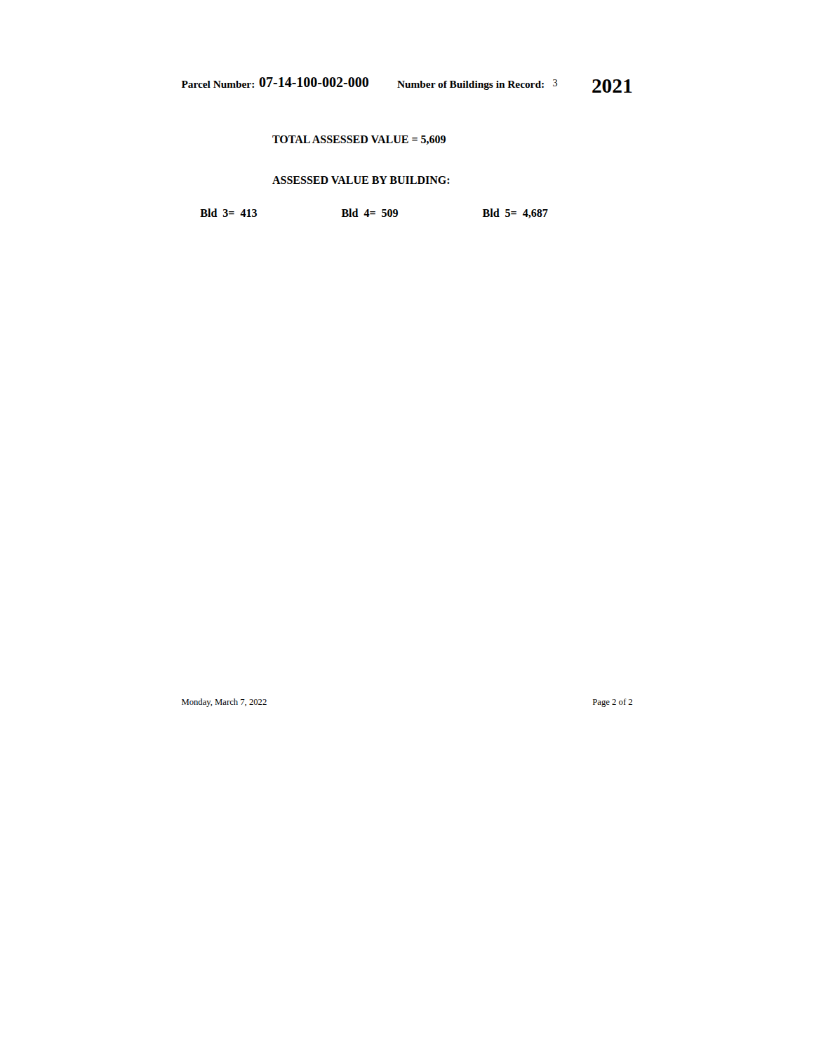Parcel Number: 07-14-100-002-000 Number of Buildings in Record: 3 2021
TOTAL ASSESSED VALUE = 5,609
ASSESSED VALUE BY BUILDING:
Bld 3= 413 Bld 4= 509 Bld 5= 4,687
Monday, March 7, 2022 Page 2 of 2